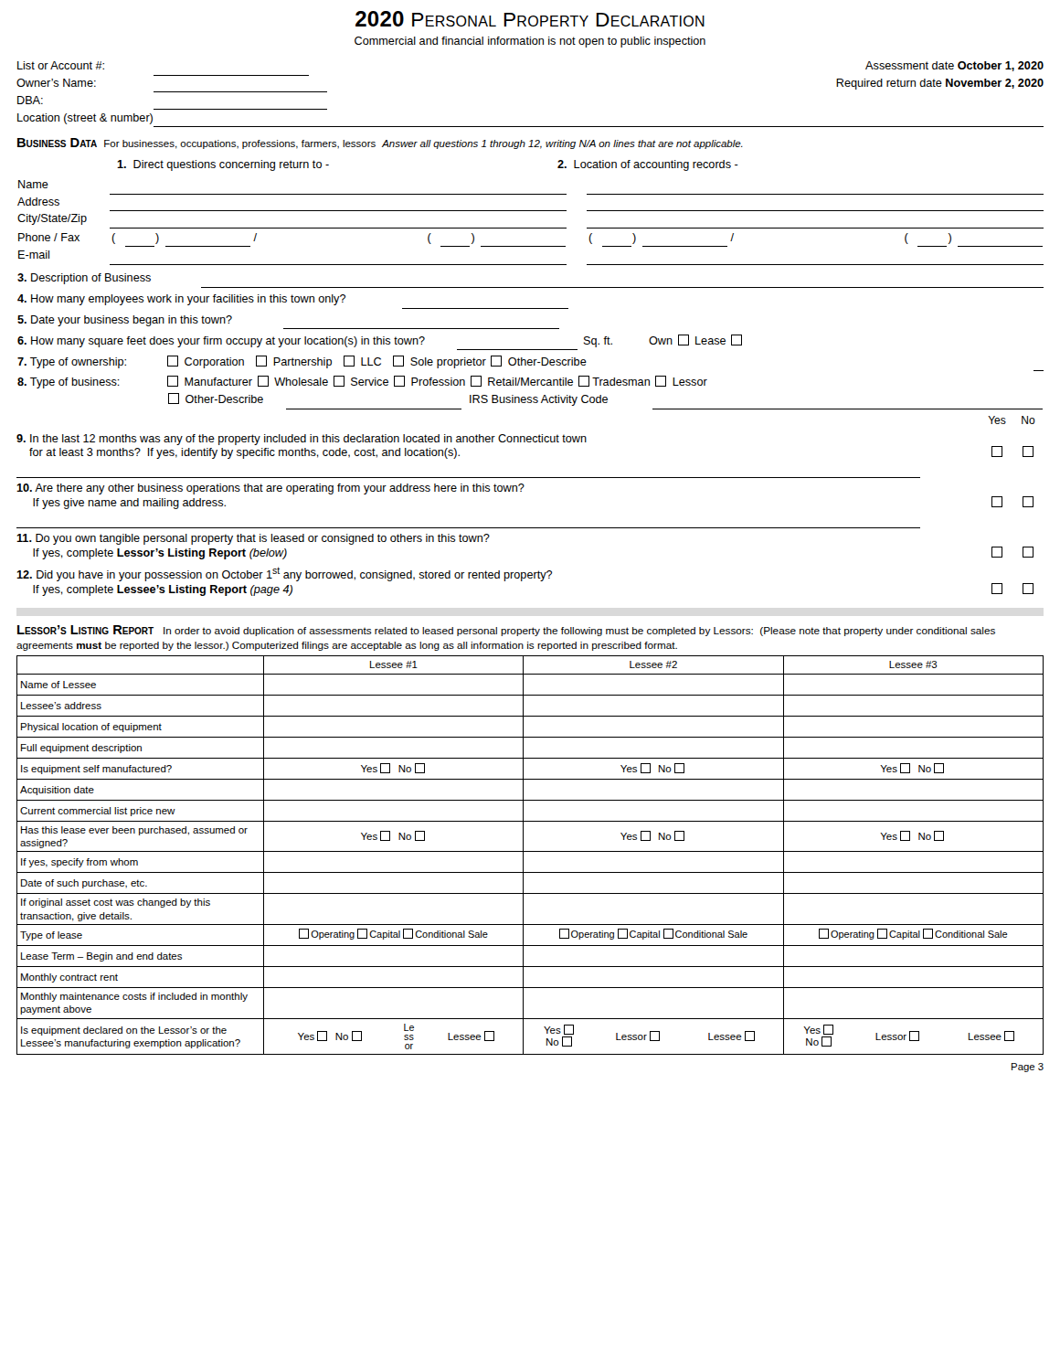2020 Personal Property Declaration
Commercial and financial information is not open to public inspection
| List or Account #: | | | Assessment date October 1, 2020 |
| Owner’s Name: | | Required return date November 2, 2020 |
| DBA: | | |
| Location (street & number) | |
Business Data For businesses, occupations, professions, farmers, lessors Answer all questions 1 through 12, writing N/A on lines that are not applicable.
| 1. Direct questions concerning return to - | 2. Location of accounting records - |
| Name | | | |
| Address | | | |
| City/State/Zip | | | |
| Phone / Fax | / ( / / ) / / / / ( / / ) / / | | / ( / / ) / / / / ( / / ) / / |
| E-mail | | | |
| 3. Description of Business | |
| 4. How many employees work in your facilities in this town only? | | |
| 5. Date your business began in this town? | | |
| 6. How many square feet does your firm occupy at your location(s) in this town? | | Sq. ft. | Own Lease |
| 7. Type of ownership: | Corporation Partnership LLC Sole proprietor Other-Describe | |
| 8. Type of business: | Manufacturer Wholesale Service Profession Retail/Mercantile Tradesman Lessor |
| | / Other-Describe / / IRS Business Activity Code / / |
| | Yes | No |
| 9. In the last 12 months was any of the property included in this declaration located in another Connecticut town for at least 3 months? If yes, identify by specific months, code, cost, and location(s). | | |
| 10. Are there any other business operations that are operating from your address here in this town? If yes give name and mailing address. | | |
| 11. Do you own tangible personal property that is leased or consigned to others in this town? If yes, complete Lessor’s Listing Report (below) | | |
| 12. Did you have in your possession on October 1 st any borrowed, consigned, stored or rented property? If yes, complete Lessee’s Listing Report (page 4) | | |
Lessor’s Listing Report In order to avoid duplication of assessments related to leased personal property the following must be completed by Lessors: (Please note that property under conditional sales agreements must be reported by the lessor.) Computerized filings are acceptable as long as all information is reported in prescribed format.
| | Lessee #1 | Lessee #2 | Lessee #3 |
| Name of Lessee | | | |
| Lessee’s address | | | |
| Physical location of equipment | | | |
| Full equipment description | | | |
| Is equipment self manufactured? | Yes No | Yes No | Yes No |
| Acquisition date | | | |
| Current commercial list price new | | | |
| Has this lease ever been purchased, assumed or assigned? | Yes No | Yes No | Yes No |
| If yes, specify from whom | | | |
| Date of such purchase, etc. | | | |
| If original asset cost was changed by this transaction, give details. | | | |
| Type of lease | Operating Capital Conditional Sale | Operating Capital Conditional Sale | Operating Capital Conditional Sale |
| Lease Term – Begin and end dates | | | |
| Monthly contract rent | | | |
| Monthly maintenance costs if included in monthly payment above | | | |
| Is equipment declared on the Lessor’s or the Lessee’s manufacturing exemption application? | / Yes No / Le ss or / Lessee / | / Yes No / Lessor / Lessee / | / Yes No / Lessor / Lessee / |
Page 3